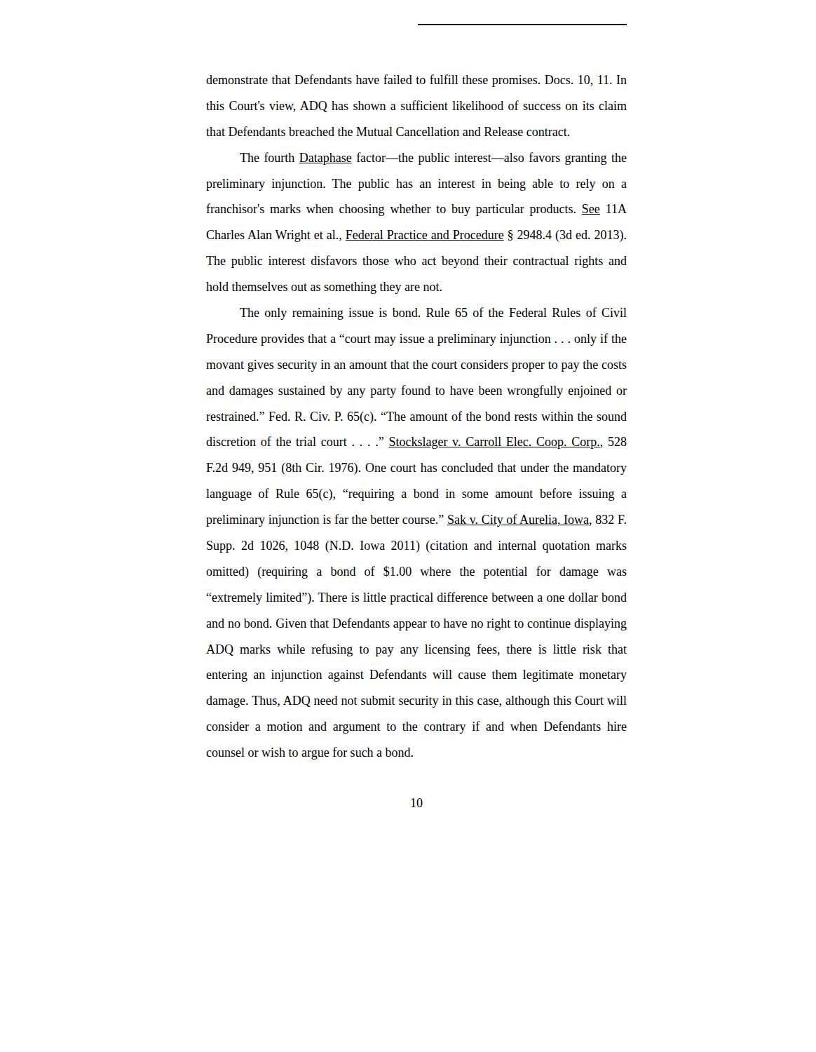demonstrate that Defendants have failed to fulfill these promises. Docs. 10, 11. In this Court's view, ADQ has shown a sufficient likelihood of success on its claim that Defendants breached the Mutual Cancellation and Release contract.
The fourth Dataphase factor—the public interest—also favors granting the preliminary injunction. The public has an interest in being able to rely on a franchisor's marks when choosing whether to buy particular products. See 11A Charles Alan Wright et al., Federal Practice and Procedure § 2948.4 (3d ed. 2013). The public interest disfavors those who act beyond their contractual rights and hold themselves out as something they are not.
The only remaining issue is bond. Rule 65 of the Federal Rules of Civil Procedure provides that a “court may issue a preliminary injunction . . . only if the movant gives security in an amount that the court considers proper to pay the costs and damages sustained by any party found to have been wrongfully enjoined or restrained.” Fed. R. Civ. P. 65(c). “The amount of the bond rests within the sound discretion of the trial court . . . .” Stockslager v. Carroll Elec. Coop. Corp., 528 F.2d 949, 951 (8th Cir. 1976). One court has concluded that under the mandatory language of Rule 65(c), “requiring a bond in some amount before issuing a preliminary injunction is far the better course.” Sak v. City of Aurelia, Iowa, 832 F. Supp. 2d 1026, 1048 (N.D. Iowa 2011) (citation and internal quotation marks omitted) (requiring a bond of $1.00 where the potential for damage was “extremely limited”). There is little practical difference between a one dollar bond and no bond. Given that Defendants appear to have no right to continue displaying ADQ marks while refusing to pay any licensing fees, there is little risk that entering an injunction against Defendants will cause them legitimate monetary damage. Thus, ADQ need not submit security in this case, although this Court will consider a motion and argument to the contrary if and when Defendants hire counsel or wish to argue for such a bond.
10